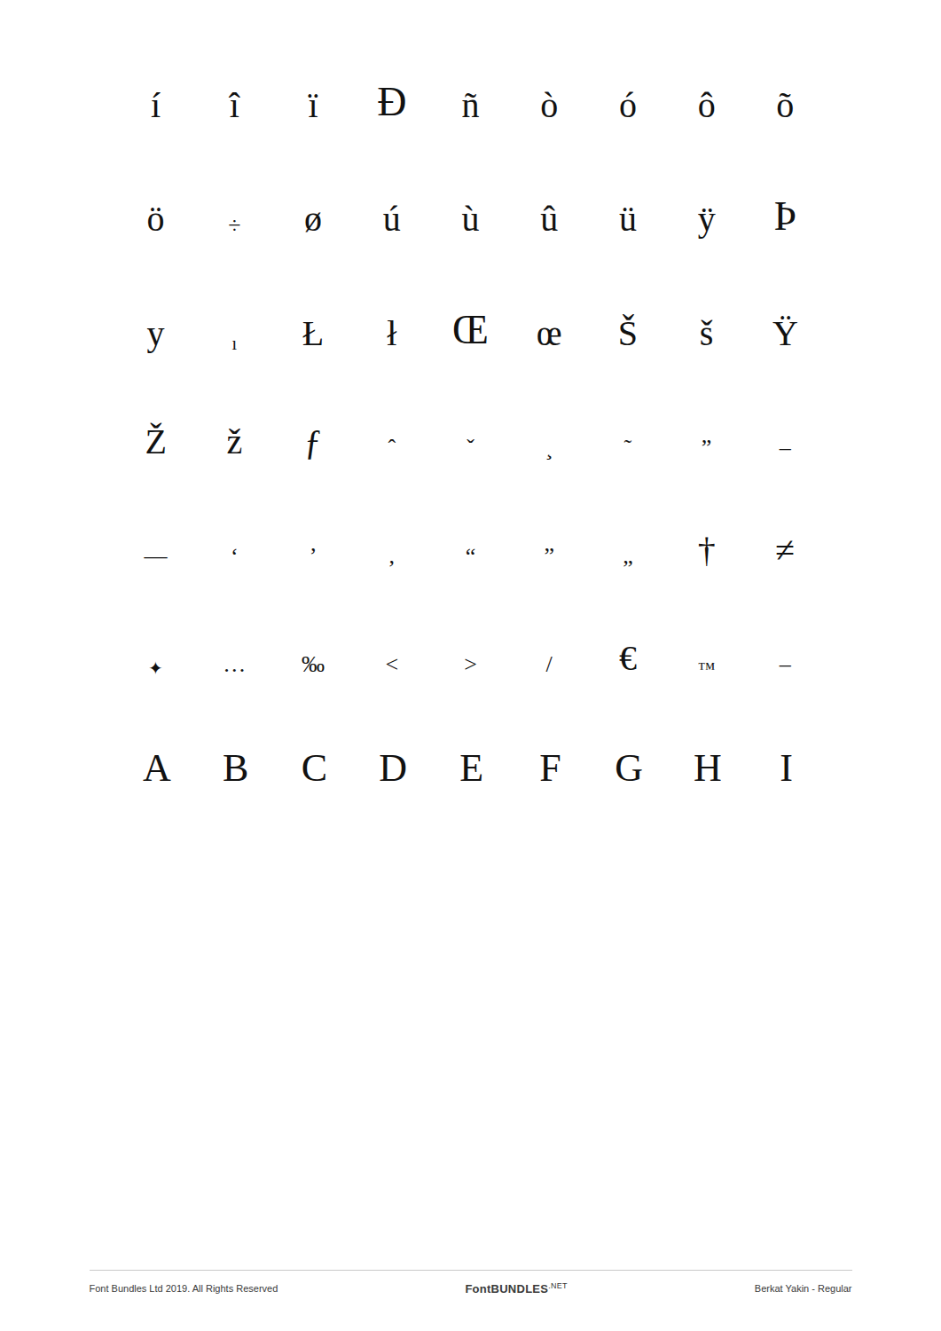í
î
ï
Ð
ñ
ò
ó
ô
õ
ö
÷
ø
ú
ù
û
ü
ÿ
Þ
y
ı
Ł
ł
Œ
œ
Š
š
Ÿ
Ž
ž
ƒ
ˆ
ˇ
¸
˜
”
–
—
‘
’
,
“
”
„
†
≠
✦
…
‰
<
>
/
€
™
–
A
B
C
D
E
F
G
H
I
Font Bundles Ltd 2019. All Rights Reserved
FontBUNDLES.NET
Berkat Yakin - Regular